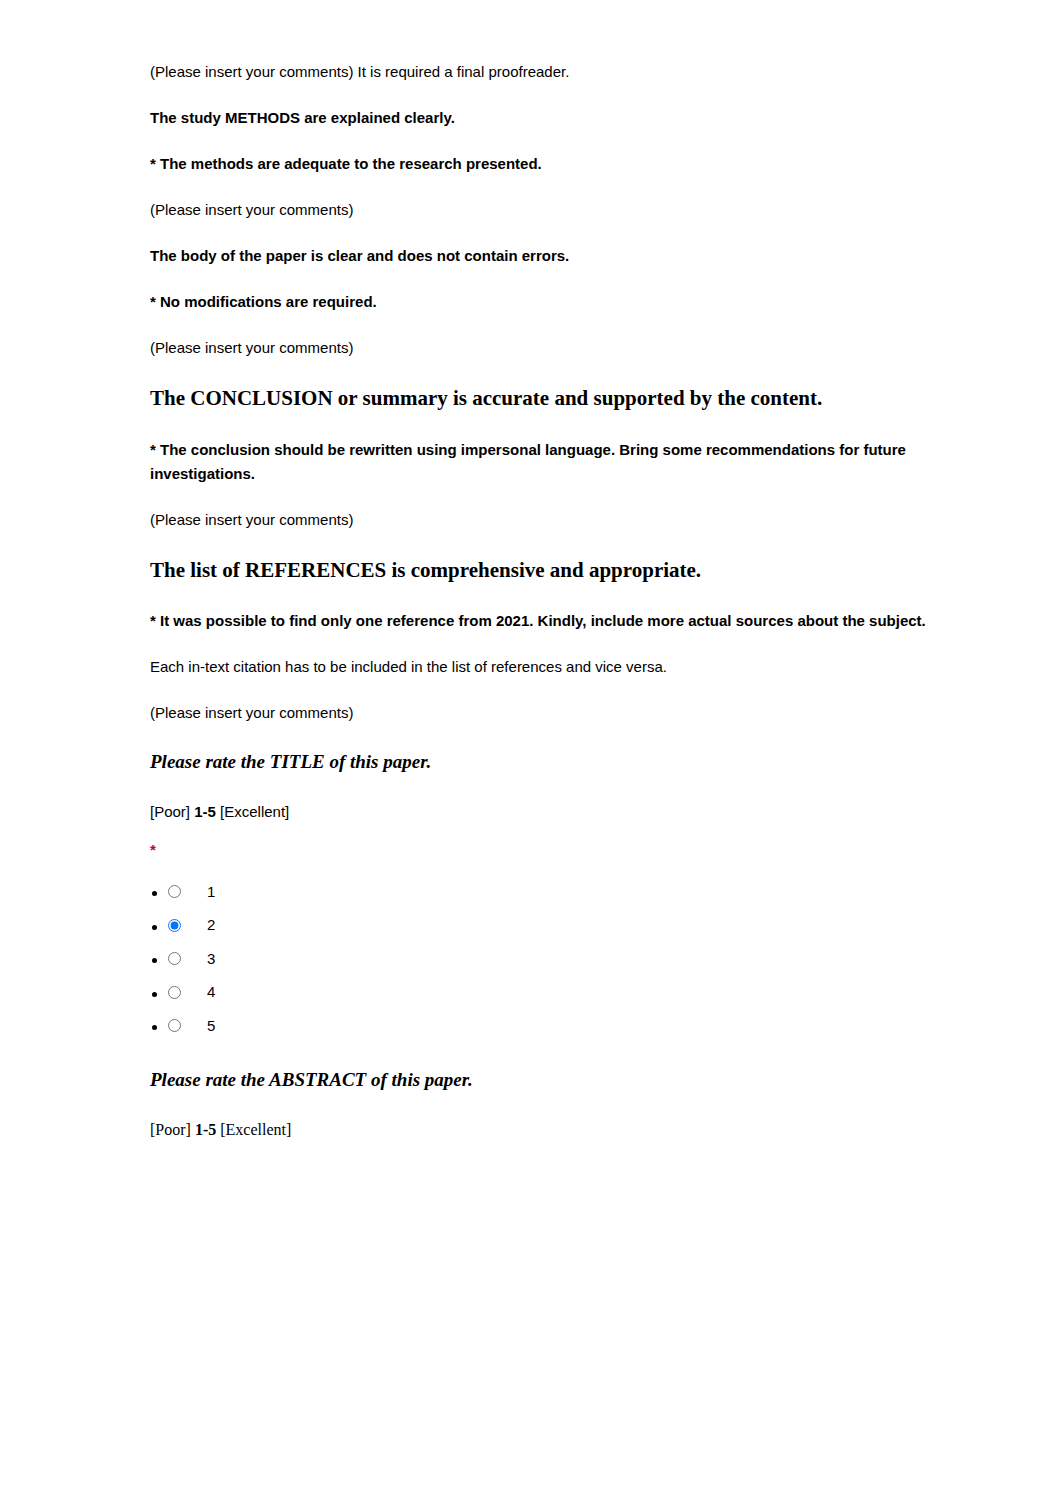(Please insert your comments) It is required a final proofreader.
The study METHODS are explained clearly.
* The methods are adequate to the research presented.
(Please insert your comments)
The body of the paper is clear and does not contain errors.
* No modifications are required.
(Please insert your comments)
The CONCLUSION or summary is accurate and supported by the content.
* The conclusion should be rewritten using impersonal language. Bring some recommendations for future investigations.
(Please insert your comments)
The list of REFERENCES is comprehensive and appropriate.
* It was possible to find only one reference from 2021. Kindly, include more actual sources about the subject.
Each in-text citation has to be included in the list of references and vice versa.
(Please insert your comments)
Please rate the TITLE of this paper.
[Poor] 1-5 [Excellent]
*
1
2
3
4
5
Please rate the ABSTRACT of this paper.
[Poor] 1-5 [Excellent]